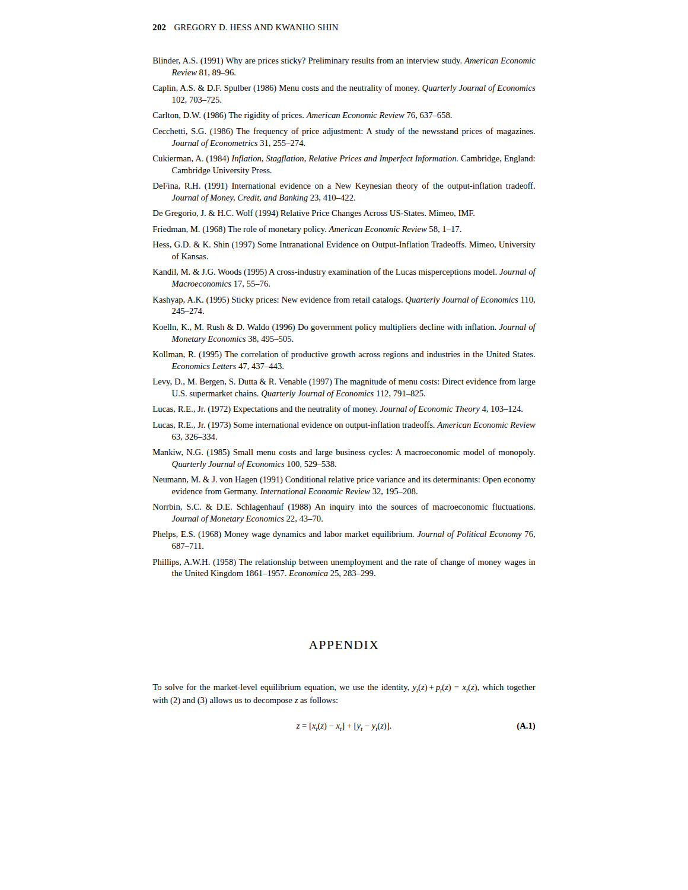202 GREGORY D. HESS AND KWANHO SHIN
Blinder, A.S. (1991) Why are prices sticky? Preliminary results from an interview study. American Economic Review 81, 89–96.
Caplin, A.S. & D.F. Spulber (1986) Menu costs and the neutrality of money. Quarterly Journal of Economics 102, 703–725.
Carlton, D.W. (1986) The rigidity of prices. American Economic Review 76, 637–658.
Cecchetti, S.G. (1986) The frequency of price adjustment: A study of the newsstand prices of magazines. Journal of Econometrics 31, 255–274.
Cukierman, A. (1984) Inflation, Stagflation, Relative Prices and Imperfect Information. Cambridge, England: Cambridge University Press.
DeFina, R.H. (1991) International evidence on a New Keynesian theory of the output-inflation tradeoff. Journal of Money, Credit, and Banking 23, 410–422.
De Gregorio, J. & H.C. Wolf (1994) Relative Price Changes Across US-States. Mimeo, IMF.
Friedman, M. (1968) The role of monetary policy. American Economic Review 58, 1–17.
Hess, G.D. & K. Shin (1997) Some Intranational Evidence on Output-Inflation Tradeoffs. Mimeo, University of Kansas.
Kandil, M. & J.G. Woods (1995) A cross-industry examination of the Lucas misperceptions model. Journal of Macroeconomics 17, 55–76.
Kashyap, A.K. (1995) Sticky prices: New evidence from retail catalogs. Quarterly Journal of Economics 110, 245–274.
Koelln, K., M. Rush & D. Waldo (1996) Do government policy multipliers decline with inflation. Journal of Monetary Economics 38, 495–505.
Kollman, R. (1995) The correlation of productive growth across regions and industries in the United States. Economics Letters 47, 437–443.
Levy, D., M. Bergen, S. Dutta & R. Venable (1997) The magnitude of menu costs: Direct evidence from large U.S. supermarket chains. Quarterly Journal of Economics 112, 791–825.
Lucas, R.E., Jr. (1972) Expectations and the neutrality of money. Journal of Economic Theory 4, 103–124.
Lucas, R.E., Jr. (1973) Some international evidence on output-inflation tradeoffs. American Economic Review 63, 326–334.
Mankiw, N.G. (1985) Small menu costs and large business cycles: A macroeconomic model of monopoly. Quarterly Journal of Economics 100, 529–538.
Neumann, M. & J. von Hagen (1991) Conditional relative price variance and its determinants: Open economy evidence from Germany. International Economic Review 32, 195–208.
Norrbin, S.C. & D.E. Schlagenhauf (1988) An inquiry into the sources of macroeconomic fluctuations. Journal of Monetary Economics 22, 43–70.
Phelps, E.S. (1968) Money wage dynamics and labor market equilibrium. Journal of Political Economy 76, 687–711.
Phillips, A.W.H. (1958) The relationship between unemployment and the rate of change of money wages in the United Kingdom 1861–1957. Economica 25, 283–299.
APPENDIX
To solve for the market-level equilibrium equation, we use the identity, yt(z) + pt(z) = xt(z), which together with (2) and (3) allows us to decompose z as follows:
z = [xt(z) − xt] + [yt − yt(z)]. (A.1)